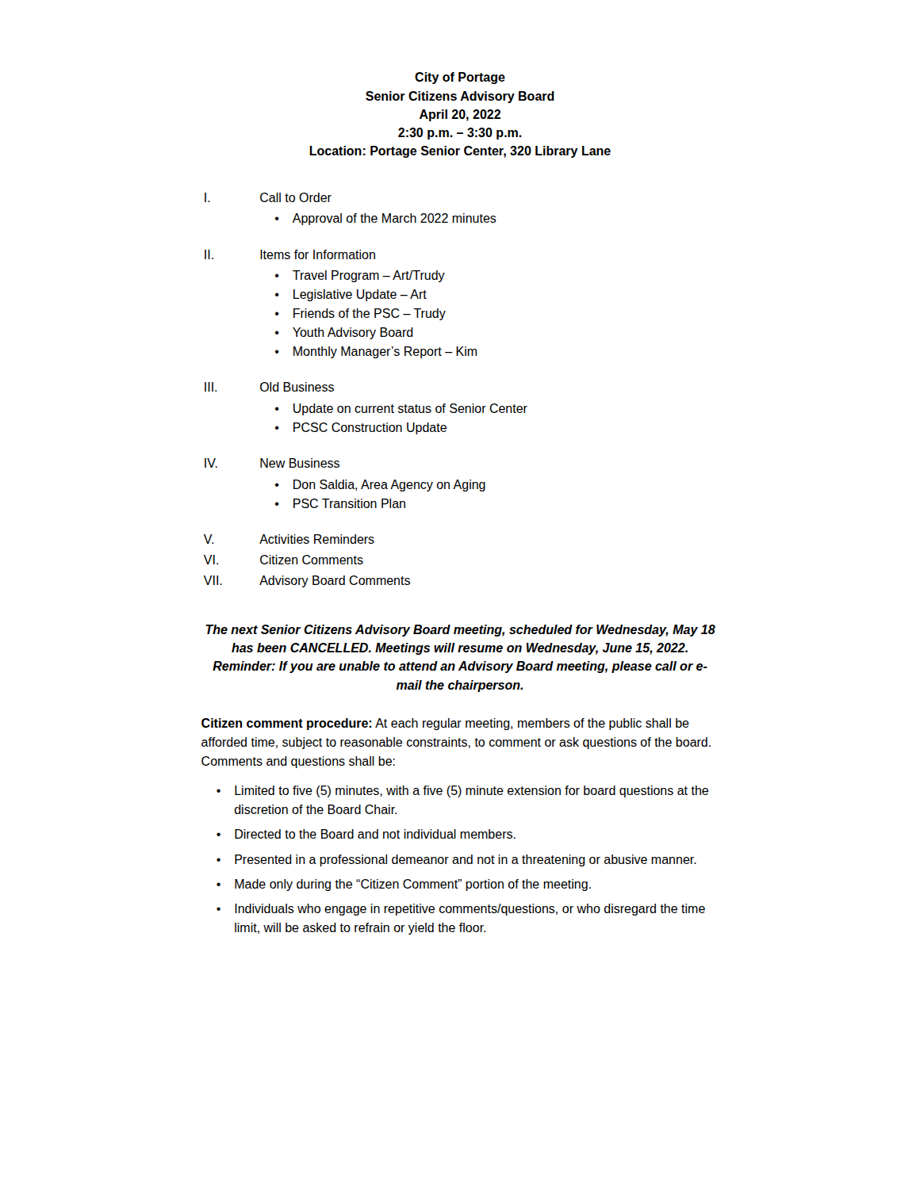City of Portage
Senior Citizens Advisory Board
April 20, 2022
2:30 p.m. – 3:30 p.m.
Location: Portage Senior Center, 320 Library Lane
I.
Call to Order
Approval of the March 2022 minutes
II.
Items for Information
Travel Program – Art/Trudy
Legislative Update – Art
Friends of the PSC – Trudy
Youth Advisory Board
Monthly Manager’s Report – Kim
III.
Old Business
Update on current status of Senior Center
PCSC Construction Update
IV.
New Business
Don Saldia, Area Agency on Aging
PSC Transition Plan
V.
Activities Reminders
VI.
Citizen Comments
VII.
Advisory Board Comments
The next Senior Citizens Advisory Board meeting, scheduled for Wednesday, May 18 has been CANCELLED. Meetings will resume on Wednesday, June 15, 2022.
Reminder: If you are unable to attend an Advisory Board meeting, please call or e-mail the chairperson.
Citizen comment procedure: At each regular meeting, members of the public shall be afforded time, subject to reasonable constraints, to comment or ask questions of the board. Comments and questions shall be:
Limited to five (5) minutes, with a five (5) minute extension for board questions at the discretion of the Board Chair.
Directed to the Board and not individual members.
Presented in a professional demeanor and not in a threatening or abusive manner.
Made only during the “Citizen Comment” portion of the meeting.
Individuals who engage in repetitive comments/questions, or who disregard the time limit, will be asked to refrain or yield the floor.